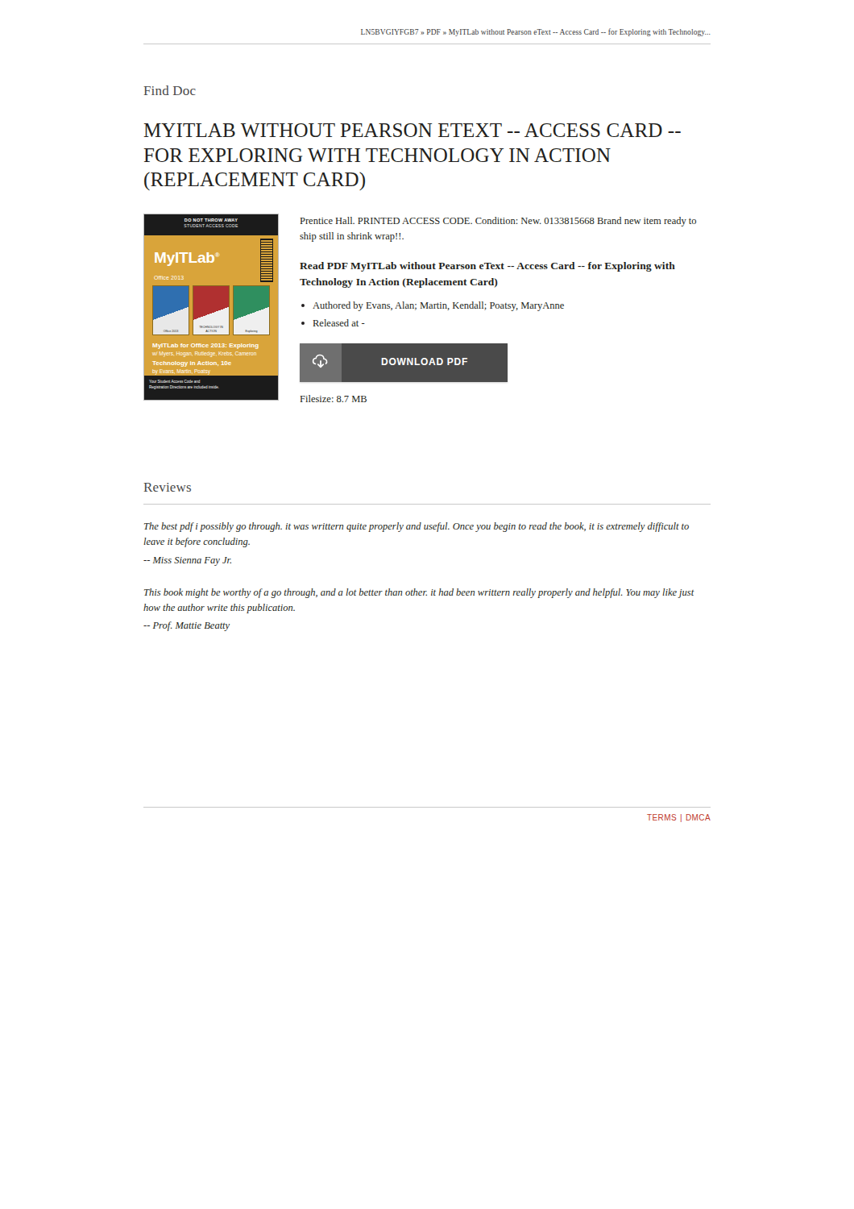LN5BVGIYFGB7 » PDF » MyITLab without Pearson eText -- Access Card -- for Exploring with Technology...
Find Doc
MYITLAB WITHOUT PEARSON ETEXT -- ACCESS CARD -- FOR EXPLORING WITH TECHNOLOGY IN ACTION (REPLACEMENT CARD)
DO NOT THROW AWAY
STUDENT ACCESS CODE
MyITLab®
Office 2013
Office 2013
TECHNOLOGY IN ACTION
Exploring
MyITLab for Office 2013: Exploring
w/ Myers, Hogan, Rutledge, Krebs, Cameron
Technology in Action, 10e
by Evans, Martin, Poatsy
Your Student Access Code and
Registration Directions are included inside.
Prentice Hall. PRINTED ACCESS CODE. Condition: New. 0133815668 Brand new item ready to ship still in shrink wrap!!.
Read PDF MyITLab without Pearson eText -- Access Card -- for Exploring with Technology In Action (Replacement Card)
Authored by Evans, Alan; Martin, Kendall; Poatsy, MaryAnne
Released at -
DOWNLOAD PDF
Filesize: 8.7 MB
Reviews
The best pdf i possibly go through. it was writtern quite properly and useful. Once you begin to read the book, it is extremely difficult to leave it before concluding.
-- Miss Sienna Fay Jr.
This book might be worthy of a go through, and a lot better than other. it had been writtern really properly and helpful. You may like just how the author write this publication.
-- Prof. Mattie Beatty
TERMS|DMCA